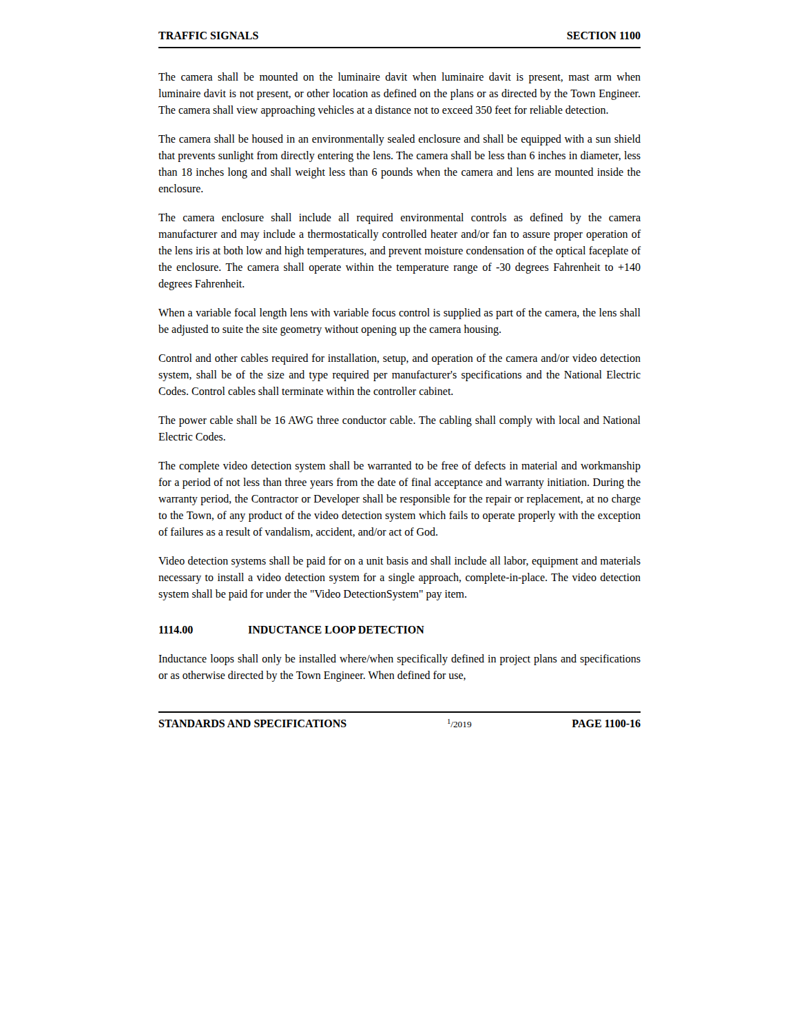Traffic Signals Section 1100
The camera shall be mounted on the luminaire davit when luminaire davit is present, mast arm when luminaire davit is not present, or other location as defined on the plans or as directed by the Town Engineer. The camera shall view approaching vehicles at a distance not to exceed 350 feet for reliable detection.
The camera shall be housed in an environmentally sealed enclosure and shall be equipped with a sun shield that prevents sunlight from directly entering the lens. The camera shall be less than 6 inches in diameter, less than 18 inches long and shall weight less than 6 pounds when the camera and lens are mounted inside the enclosure.
The camera enclosure shall include all required environmental controls as defined by the camera manufacturer and may include a thermostatically controlled heater and/or fan to assure proper operation of the lens iris at both low and high temperatures, and prevent moisture condensation of the optical faceplate of the enclosure. The camera shall operate within the temperature range of -30 degrees Fahrenheit to +140 degrees Fahrenheit.
When a variable focal length lens with variable focus control is supplied as part of the camera, the lens shall be adjusted to suite the site geometry without opening up the camera housing.
Control and other cables required for installation, setup, and operation of the camera and/or video detection system, shall be of the size and type required per manufacturer's specifications and the National Electric Codes. Control cables shall terminate within the controller cabinet.
The power cable shall be 16 AWG three conductor cable. The cabling shall comply with local and National Electric Codes.
The complete video detection system shall be warranted to be free of defects in material and workmanship for a period of not less than three years from the date of final acceptance and warranty initiation. During the warranty period, the Contractor or Developer shall be responsible for the repair or replacement, at no charge to the Town, of any product of the video detection system which fails to operate properly with the exception of failures as a result of vandalism, accident, and/or act of God.
Video detection systems shall be paid for on a unit basis and shall include all labor, equipment and materials necessary to install a video detection system for a single approach, complete-in-place. The video detection system shall be paid for under the "Video DetectionSystem" pay item.
1114.00 INDUCTANCE LOOP DETECTION
Inductance loops shall only be installed where/when specifically defined in project plans and specifications or as otherwise directed by the Town Engineer. When defined for use,
Standards and Specifications 1/2019 Page 1100-16